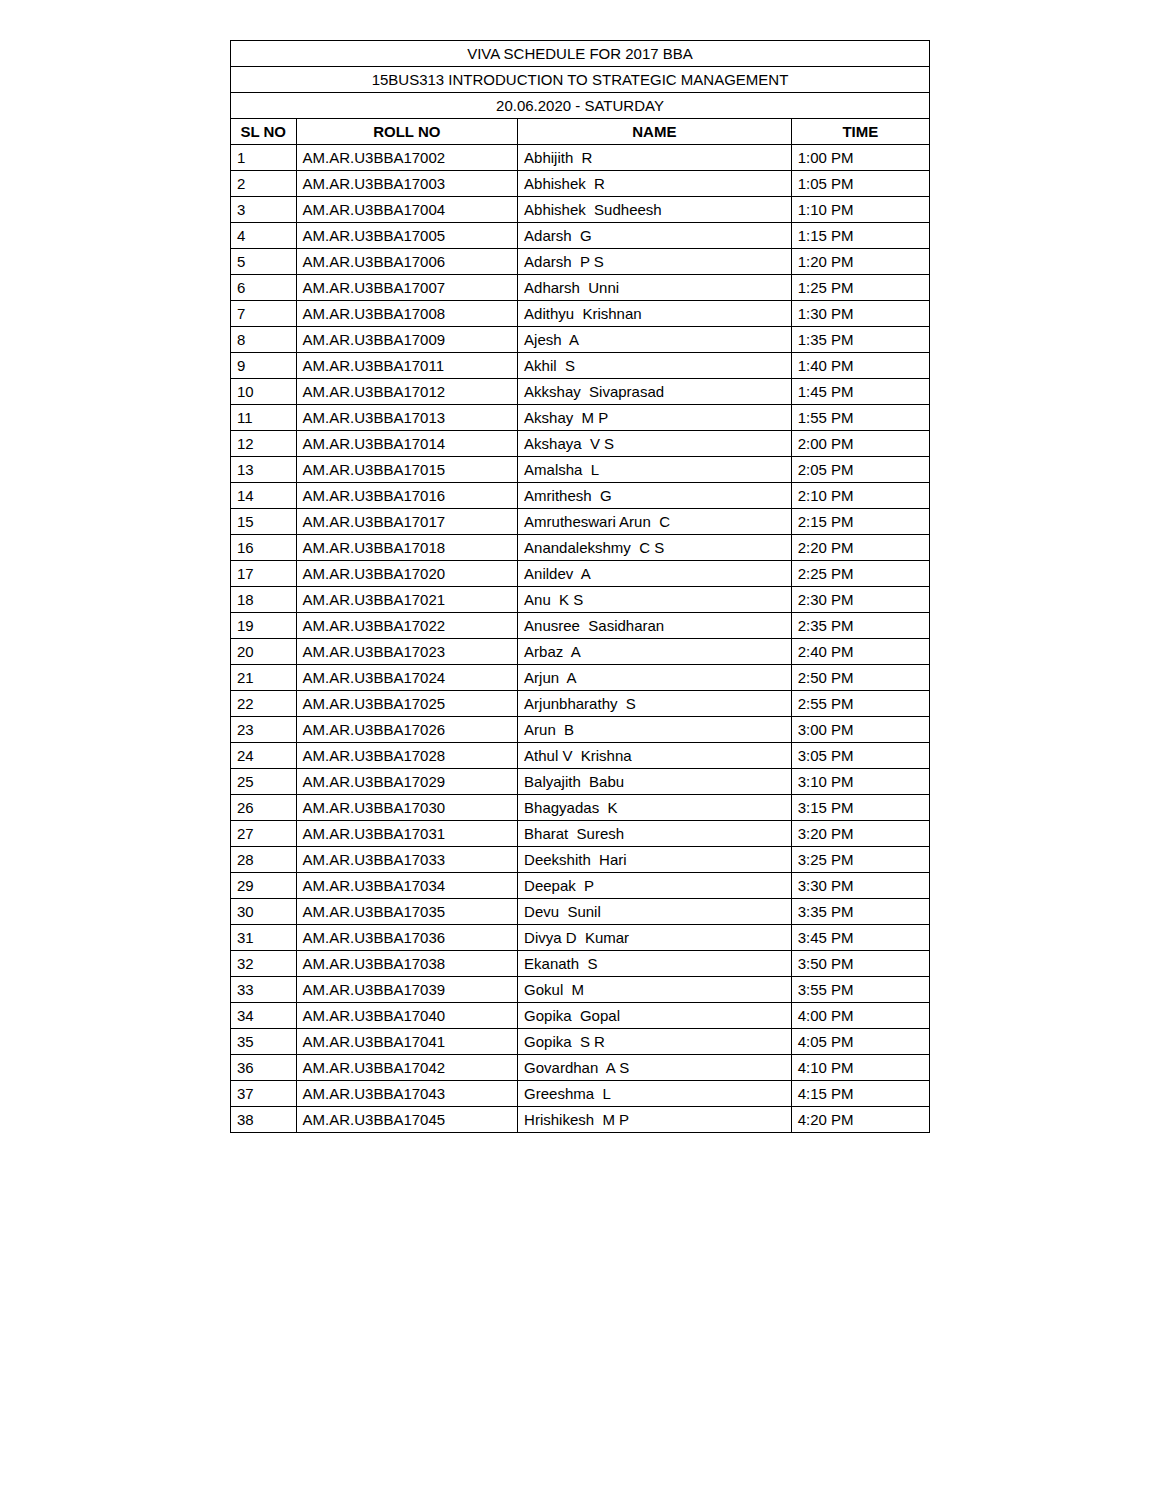| VIVA SCHEDULE FOR 2017 BBA |
| 15BUS313 INTRODUCTION TO STRATEGIC MANAGEMENT |
| 20.06.2020 - SATURDAY |
| SL NO | ROLL NO | NAME | TIME |
| 1 | AM.AR.U3BBA17002 | Abhijith R | 1:00 PM |
| 2 | AM.AR.U3BBA17003 | Abhishek R | 1:05 PM |
| 3 | AM.AR.U3BBA17004 | Abhishek Sudheesh | 1:10 PM |
| 4 | AM.AR.U3BBA17005 | Adarsh G | 1:15 PM |
| 5 | AM.AR.U3BBA17006 | Adarsh P S | 1:20 PM |
| 6 | AM.AR.U3BBA17007 | Adharsh Unni | 1:25 PM |
| 7 | AM.AR.U3BBA17008 | Adithyu Krishnan | 1:30 PM |
| 8 | AM.AR.U3BBA17009 | Ajesh A | 1:35 PM |
| 9 | AM.AR.U3BBA17011 | Akhil S | 1:40 PM |
| 10 | AM.AR.U3BBA17012 | Akkshay Sivaprasad | 1:45 PM |
| 11 | AM.AR.U3BBA17013 | Akshay M P | 1:55 PM |
| 12 | AM.AR.U3BBA17014 | Akshaya V S | 2:00 PM |
| 13 | AM.AR.U3BBA17015 | Amalsha L | 2:05 PM |
| 14 | AM.AR.U3BBA17016 | Amrithesh G | 2:10 PM |
| 15 | AM.AR.U3BBA17017 | Amrutheswari Arun C | 2:15 PM |
| 16 | AM.AR.U3BBA17018 | Anandalekshmy C S | 2:20 PM |
| 17 | AM.AR.U3BBA17020 | Anildev A | 2:25 PM |
| 18 | AM.AR.U3BBA17021 | Anu K S | 2:30 PM |
| 19 | AM.AR.U3BBA17022 | Anusree Sasidharan | 2:35 PM |
| 20 | AM.AR.U3BBA17023 | Arbaz A | 2:40 PM |
| 21 | AM.AR.U3BBA17024 | Arjun A | 2:50 PM |
| 22 | AM.AR.U3BBA17025 | Arjunbharathy S | 2:55 PM |
| 23 | AM.AR.U3BBA17026 | Arun B | 3:00 PM |
| 24 | AM.AR.U3BBA17028 | Athul V Krishna | 3:05 PM |
| 25 | AM.AR.U3BBA17029 | Balyajith Babu | 3:10 PM |
| 26 | AM.AR.U3BBA17030 | Bhagyadas K | 3:15 PM |
| 27 | AM.AR.U3BBA17031 | Bharat Suresh | 3:20 PM |
| 28 | AM.AR.U3BBA17033 | Deekshith Hari | 3:25 PM |
| 29 | AM.AR.U3BBA17034 | Deepak P | 3:30 PM |
| 30 | AM.AR.U3BBA17035 | Devu Sunil | 3:35 PM |
| 31 | AM.AR.U3BBA17036 | Divya D Kumar | 3:45 PM |
| 32 | AM.AR.U3BBA17038 | Ekanath S | 3:50 PM |
| 33 | AM.AR.U3BBA17039 | Gokul M | 3:55 PM |
| 34 | AM.AR.U3BBA17040 | Gopika Gopal | 4:00 PM |
| 35 | AM.AR.U3BBA17041 | Gopika S R | 4:05 PM |
| 36 | AM.AR.U3BBA17042 | Govardhan A S | 4:10 PM |
| 37 | AM.AR.U3BBA17043 | Greeshma L | 4:15 PM |
| 38 | AM.AR.U3BBA17045 | Hrishikesh M P | 4:20 PM |